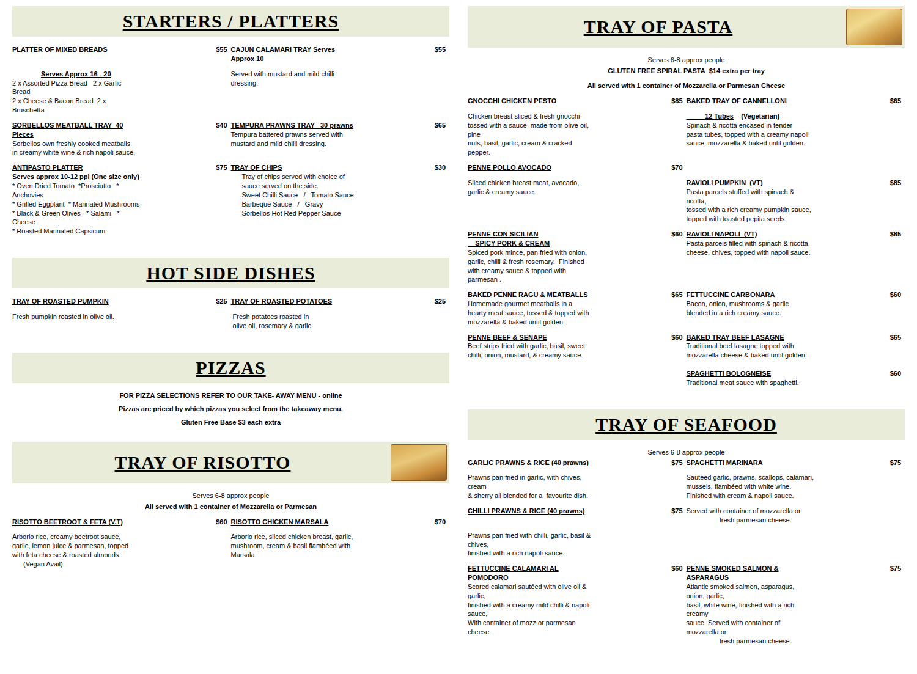STARTERS / PLATTERS
| PLATTER OF MIXED BREADS | $55 | CAJUN CALAMARI TRAY Serves Approx 10 | $55 |
| Serves Approx 16 - 20 2 x Assorted Pizza Bread 2 x Garlic Bread 2 x Cheese & Bacon Bread 2 x Bruschetta | | Served with mustard and mild chilli dressing. | |
| SORBELLOS MEATBALL TRAY 40 Pieces Sorbellos own freshly cooked meatballs in creamy white wine & rich napoli sauce. | $40 | TEMPURA PRAWNS TRAY 30 prawns Tempura battered prawns served with mustard and mild chilli dressing. | $65 |
| ANTIPASTO PLATTER Serves approx 10-12 ppl (One size only) * Oven Dried Tomato *Prosciutto * Anchovies * Grilled Eggplant * Marinated Mushrooms * Black & Green Olives * Salami * Cheese * Roasted Marinated Capsicum | $75 | TRAY OF CHIPS Tray of chips served with choice of sauce served on the side. Sweet Chilli Sauce / Tomato Sauce Barbeque Sauce / Gravy Sorbellos Hot Red Pepper Sauce | $30 |
HOT SIDE DISHES
| TRAY OF ROASTED PUMPKIN | $25 | TRAY OF ROASTED POTATOES | $25 |
| Fresh pumpkin roasted in olive oil. | | Fresh potatoes roasted in olive oil, rosemary & garlic. | |
PIZZAS
FOR PIZZA SELECTIONS REFER TO OUR TAKE- AWAY MENU - online
Pizzas are priced by which pizzas you select from the takeaway menu.
Gluten Free Base $3 each extra
TRAY OF RISOTTO
Serves 6-8 approx people
All served with 1 container of Mozzarella or Parmesan
| RISOTTO BEETROOT & FETA (V.T) | $60 | RISOTTO CHICKEN MARSALA | $70 |
| Arborio rice, creamy beetroot sauce, garlic, lemon juice & parmesan, topped with feta cheese & roasted almonds. (Vegan Avail) | | Arborio rice, sliced chicken breast, garlic, mushroom, cream & basil flambéed with Marsala. | |
TRAY OF PASTA
Serves 6-8 approx people
GLUTEN FREE SPIRAL PASTA $14 extra per tray
All served with 1 container of Mozzarella or Parmesan Cheese
| GNOCCHI CHICKEN PESTO | $85 | BAKED TRAY OF CANNELLONI | $65 |
| Chicken breast sliced & fresh gnocchi tossed with a sauce made from olive oil, pine nuts, basil, garlic, cream & cracked pepper. | | 12 Tubes (Vegetarian) Spinach & ricotta encased in tender pasta tubes, topped with a creamy napoli sauce, mozzarella & baked until golden. | |
| PENNE POLLO AVOCADO | $70 | | |
| Sliced chicken breast meat, avocado, garlic & creamy sauce. | | RAVIOLI PUMPKIN (VT) Pasta parcels stuffed with spinach & ricotta, tossed with a rich creamy pumpkin sauce, topped with toasted pepita seeds. | $85 |
| PENNE CON SICILIAN SPICY PORK & CREAM Spiced pork mince, pan fried with onion, garlic, chilli & fresh rosemary. Finished with creamy sauce & topped with parmesan . | $60 | RAVIOLI NAPOLI (VT) Pasta parcels filled with spinach & ricotta cheese, chives, topped with napoli sauce. | $85 |
| BAKED PENNE RAGU & MEATBALLS Homemade gourmet meatballs in a hearty meat sauce, tossed & topped with mozzarella & baked until golden. | $65 | FETTUCCINE CARBONARA Bacon, onion, mushrooms & garlic blended in a rich creamy sauce. | $60 |
| PENNE BEEF & SENAPE Beef strips fried with garlic, basil, sweet chilli, onion, mustard, & creamy sauce. | $60 | BAKED TRAY BEEF LASAGNE Traditional beef lasagne topped with mozzarella cheese & baked until golden. SPAGHETTI BOLOGNEISE Traditional meat sauce with spaghetti. | $65 $60 |
TRAY OF SEAFOOD
Serves 6-8 approx people
| GARLIC PRAWNS & RICE (40 prawns) | $75 | SPAGHETTI MARINARA | $75 |
| Prawns pan fried in garlic, with chives, cream & sherry all blended for a favourite dish. | | Sautéed garlic, prawns, scallops, calamari, mussels, flambéed with white wine. Finished with cream & napoli sauce. | |
| CHILLI PRAWNS & RICE (40 prawns) | $75 | Served with container of mozzarella or fresh parmesan cheese. | |
| Prawns pan fried with chilli, garlic, basil & chives, finished with a rich napoli sauce. | | | |
| FETTUCCINE CALAMARI AL POMODORO Scored calamari sautéed with olive oil & garlic, finished with a creamy mild chilli & napoli sauce, With container of mozz or parmesan cheese. | $60 | PENNE SMOKED SALMON & ASPARAGUS Atlantic smoked salmon, asparagus, onion, garlic, basil, white wine, finished with a rich creamy sauce. Served with container of mozzarella or fresh parmesan cheese. | $75 |